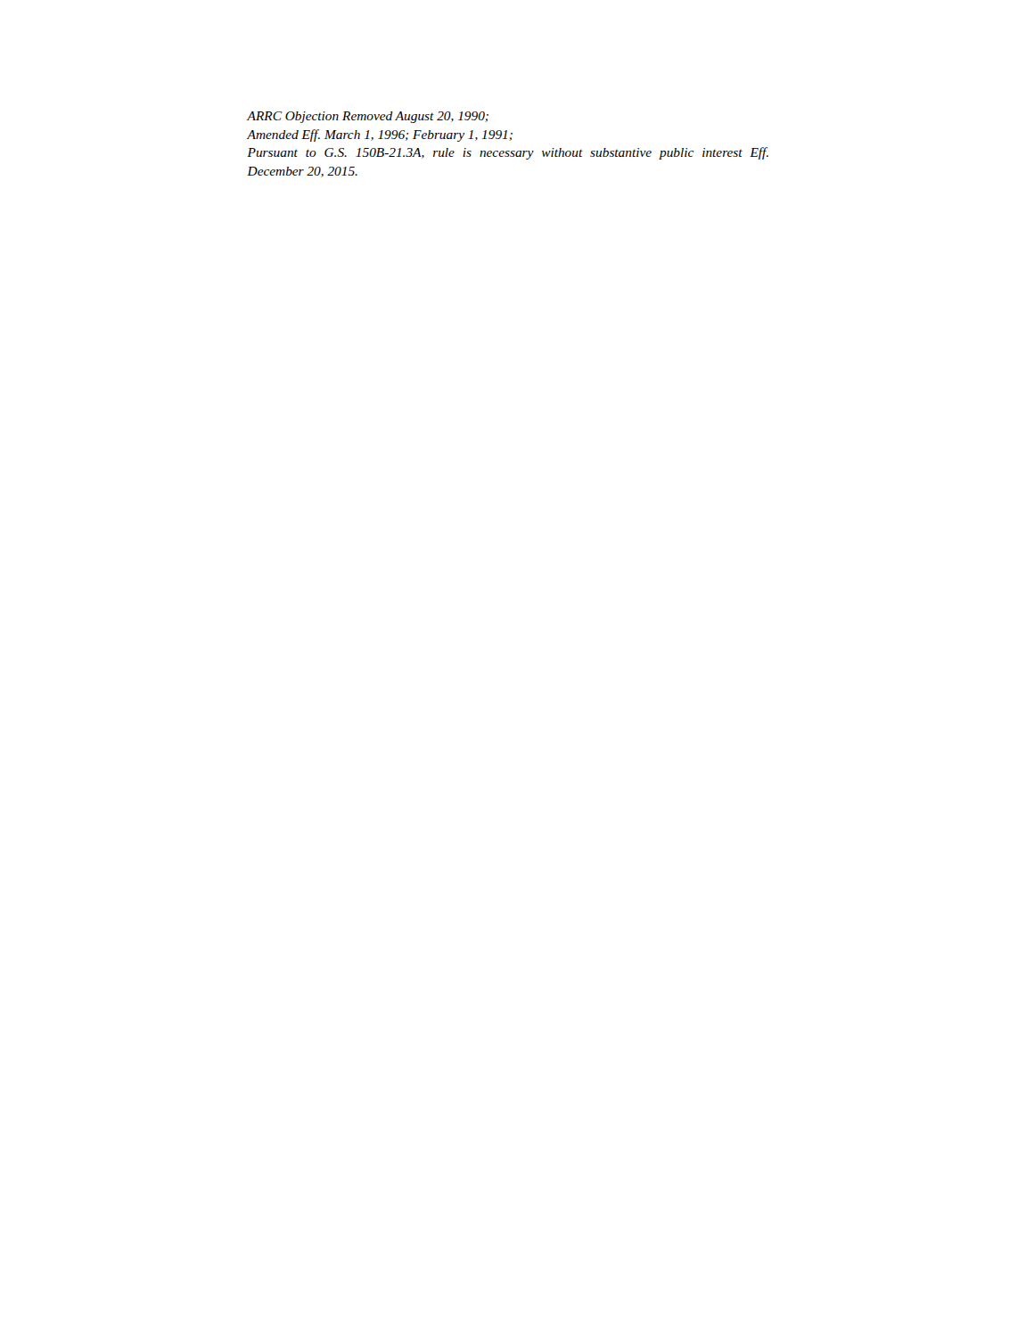ARRC Objection Removed August 20, 1990;
Amended Eff. March 1, 1996; February 1, 1991;
Pursuant to G.S. 150B-21.3A, rule is necessary without substantive public interest Eff. December 20, 2015.